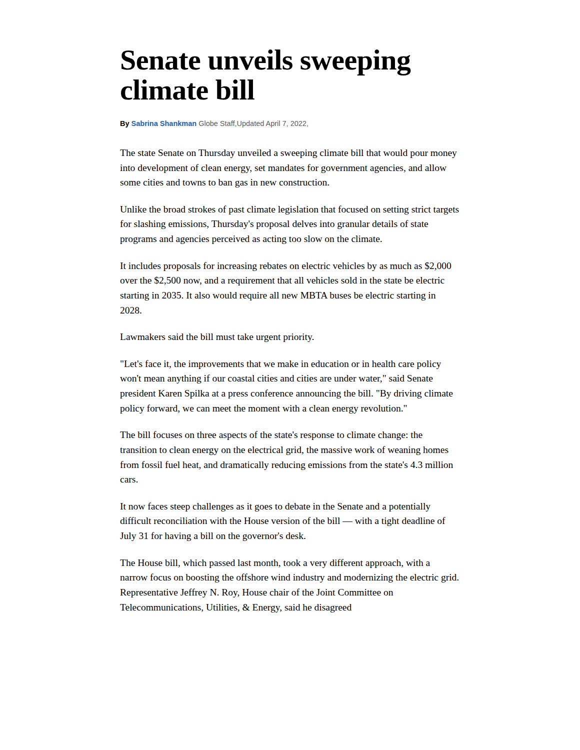Senate unveils sweeping climate bill
By Sabrina Shankman Globe Staff,Updated April 7, 2022,
The state Senate on Thursday unveiled a sweeping climate bill that would pour money into development of clean energy, set mandates for government agencies, and allow some cities and towns to ban gas in new construction.
Unlike the broad strokes of past climate legislation that focused on setting strict targets for slashing emissions, Thursday's proposal delves into granular details of state programs and agencies perceived as acting too slow on the climate.
It includes proposals for increasing rebates on electric vehicles by as much as $2,000 over the $2,500 now, and a requirement that all vehicles sold in the state be electric starting in 2035. It also would require all new MBTA buses be electric starting in 2028.
Lawmakers said the bill must take urgent priority.
"Let's face it, the improvements that we make in education or in health care policy won't mean anything if our coastal cities and cities are under water," said Senate president Karen Spilka at a press conference announcing the bill. "By driving climate policy forward, we can meet the moment with a clean energy revolution."
The bill focuses on three aspects of the state's response to climate change: the transition to clean energy on the electrical grid, the massive work of weaning homes from fossil fuel heat, and dramatically reducing emissions from the state's 4.3 million cars.
It now faces steep challenges as it goes to debate in the Senate and a potentially difficult reconciliation with the House version of the bill — with a tight deadline of July 31 for having a bill on the governor's desk.
The House bill, which passed last month, took a very different approach, with a narrow focus on boosting the offshore wind industry and modernizing the electric grid. Representative Jeffrey N. Roy, House chair of the Joint Committee on Telecommunications, Utilities, & Energy, said he disagreed